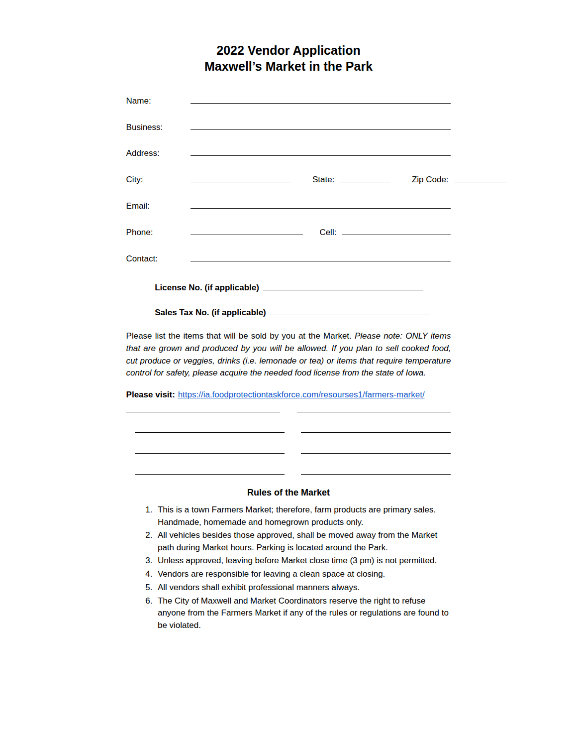2022 Vendor Application
Maxwell’s Market in the Park
Name:
Business:
Address:
City:
State:
Zip Code:
Email:
Phone:
Cell:
Contact:
License No. (if applicable)
Sales Tax No. (if applicable)
Please list the items that will be sold by you at the Market. Please note: ONLY items that are grown and produced by you will be allowed. If you plan to sell cooked food, cut produce or veggies, drinks (i.e. lemonade or tea) or items that require temperature control for safety, please acquire the needed food license from the state of Iowa.
Please visit: https://ia.foodprotectiontaskforce.com/resourses1/farmers-market/
Rules of the Market
This is a town Farmers Market; therefore, farm products are primary sales. Handmade, homemade and homegrown products only.
All vehicles besides those approved, shall be moved away from the Market path during Market hours. Parking is located around the Park.
Unless approved, leaving before Market close time (3 pm) is not permitted.
Vendors are responsible for leaving a clean space at closing.
All vendors shall exhibit professional manners always.
The City of Maxwell and Market Coordinators reserve the right to refuse anyone from the Farmers Market if any of the rules or regulations are found to be violated.